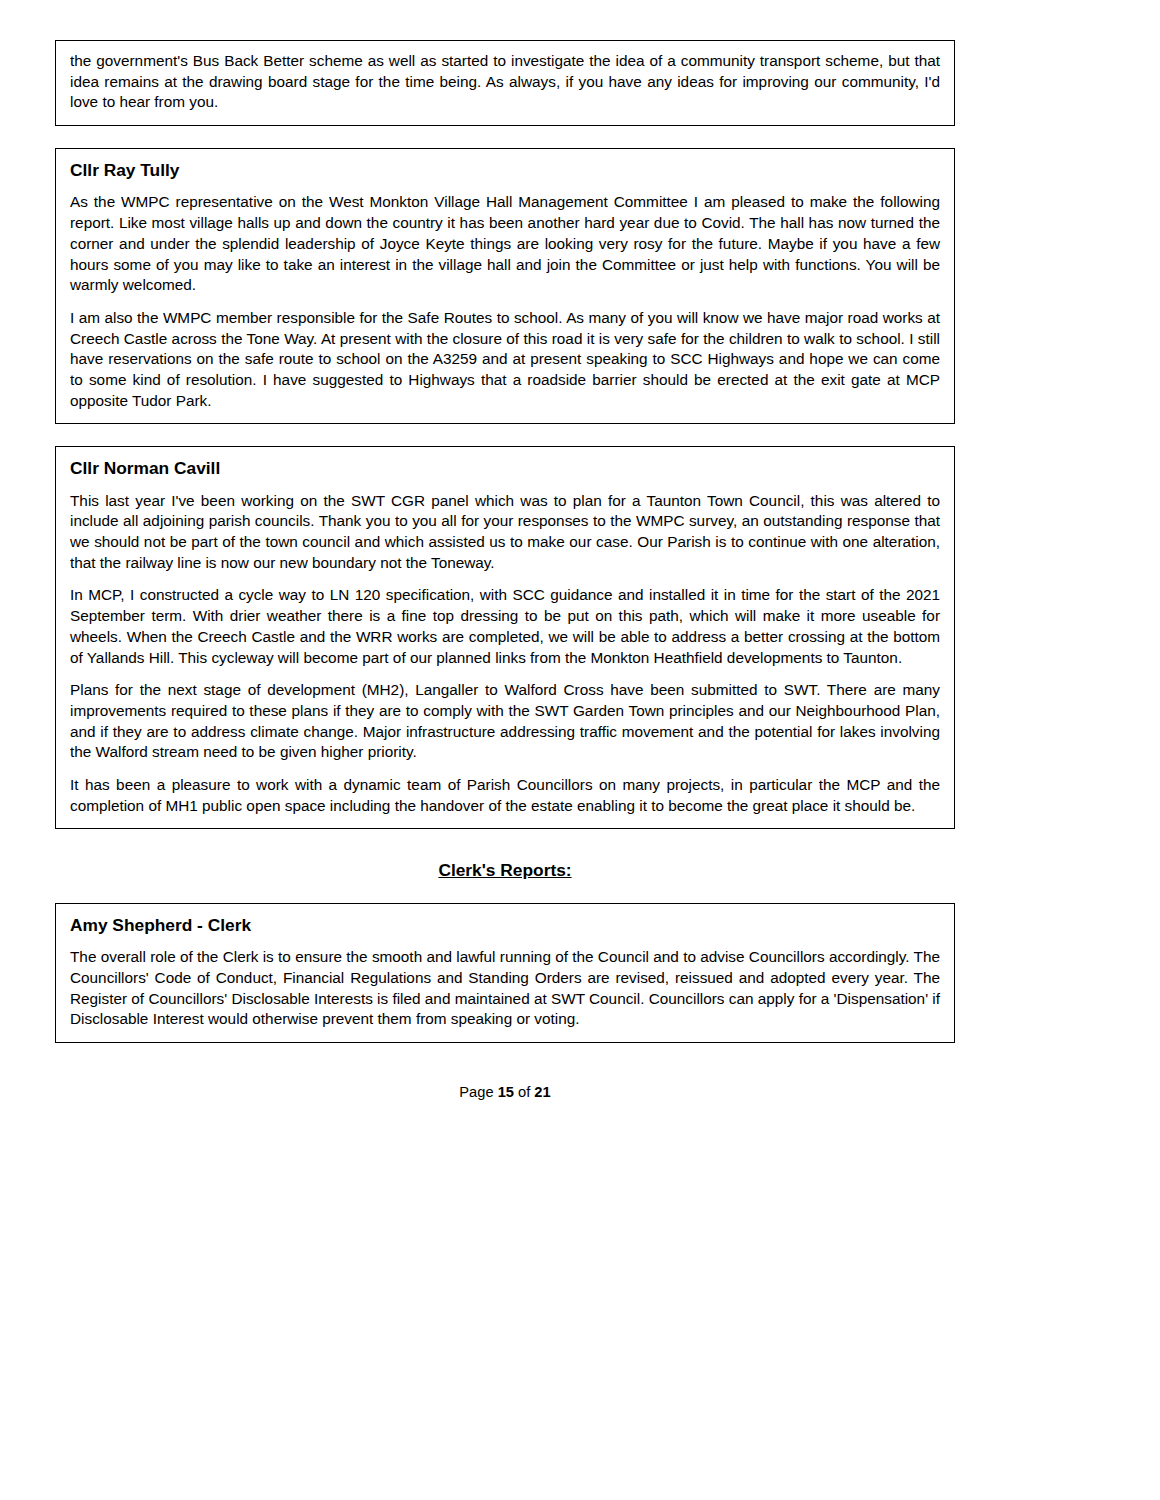the government's Bus Back Better scheme as well as started to investigate the idea of a community transport scheme, but that idea remains at the drawing board stage for the time being. As always, if you have any ideas for improving our community, I'd love to hear from you.
Cllr Ray Tully
As the WMPC representative on the West Monkton Village Hall Management Committee I am pleased to make the following report. Like most village halls up and down the country it has been another hard year due to Covid. The hall has now turned the corner and under the splendid leadership of Joyce Keyte things are looking very rosy for the future. Maybe if you have a few hours some of you may like to take an interest in the village hall and join the Committee or just help with functions. You will be warmly welcomed.
I am also the WMPC member responsible for the Safe Routes to school. As many of you will know we have major road works at Creech Castle across the Tone Way. At present with the closure of this road it is very safe for the children to walk to school. I still have reservations on the safe route to school on the A3259 and at present speaking to SCC Highways and hope we can come to some kind of resolution. I have suggested to Highways that a roadside barrier should be erected at the exit gate at MCP opposite Tudor Park.
Cllr Norman Cavill
This last year I've been working on the SWT CGR panel which was to plan for a Taunton Town Council, this was altered to include all adjoining parish councils. Thank you to you all for your responses to the WMPC survey, an outstanding response that we should not be part of the town council and which assisted us to make our case. Our Parish is to continue with one alteration, that the railway line is now our new boundary not the Toneway.
In MCP, I constructed a cycle way to LN 120 specification, with SCC guidance and installed it in time for the start of the 2021 September term. With drier weather there is a fine top dressing to be put on this path, which will make it more useable for wheels. When the Creech Castle and the WRR works are completed, we will be able to address a better crossing at the bottom of Yallands Hill. This cycleway will become part of our planned links from the Monkton Heathfield developments to Taunton.
Plans for the next stage of development (MH2), Langaller to Walford Cross have been submitted to SWT. There are many improvements required to these plans if they are to comply with the SWT Garden Town principles and our Neighbourhood Plan, and if they are to address climate change. Major infrastructure addressing traffic movement and the potential for lakes involving the Walford stream need to be given higher priority.
It has been a pleasure to work with a dynamic team of Parish Councillors on many projects, in particular the MCP and the completion of MH1 public open space including the handover of the estate enabling it to become the great place it should be.
Clerk's Reports:
Amy Shepherd - Clerk
The overall role of the Clerk is to ensure the smooth and lawful running of the Council and to advise Councillors accordingly. The Councillors' Code of Conduct, Financial Regulations and Standing Orders are revised, reissued and adopted every year. The Register of Councillors' Disclosable Interests is filed and maintained at SWT Council. Councillors can apply for a 'Dispensation' if Disclosable Interest would otherwise prevent them from speaking or voting.
Page 15 of 21